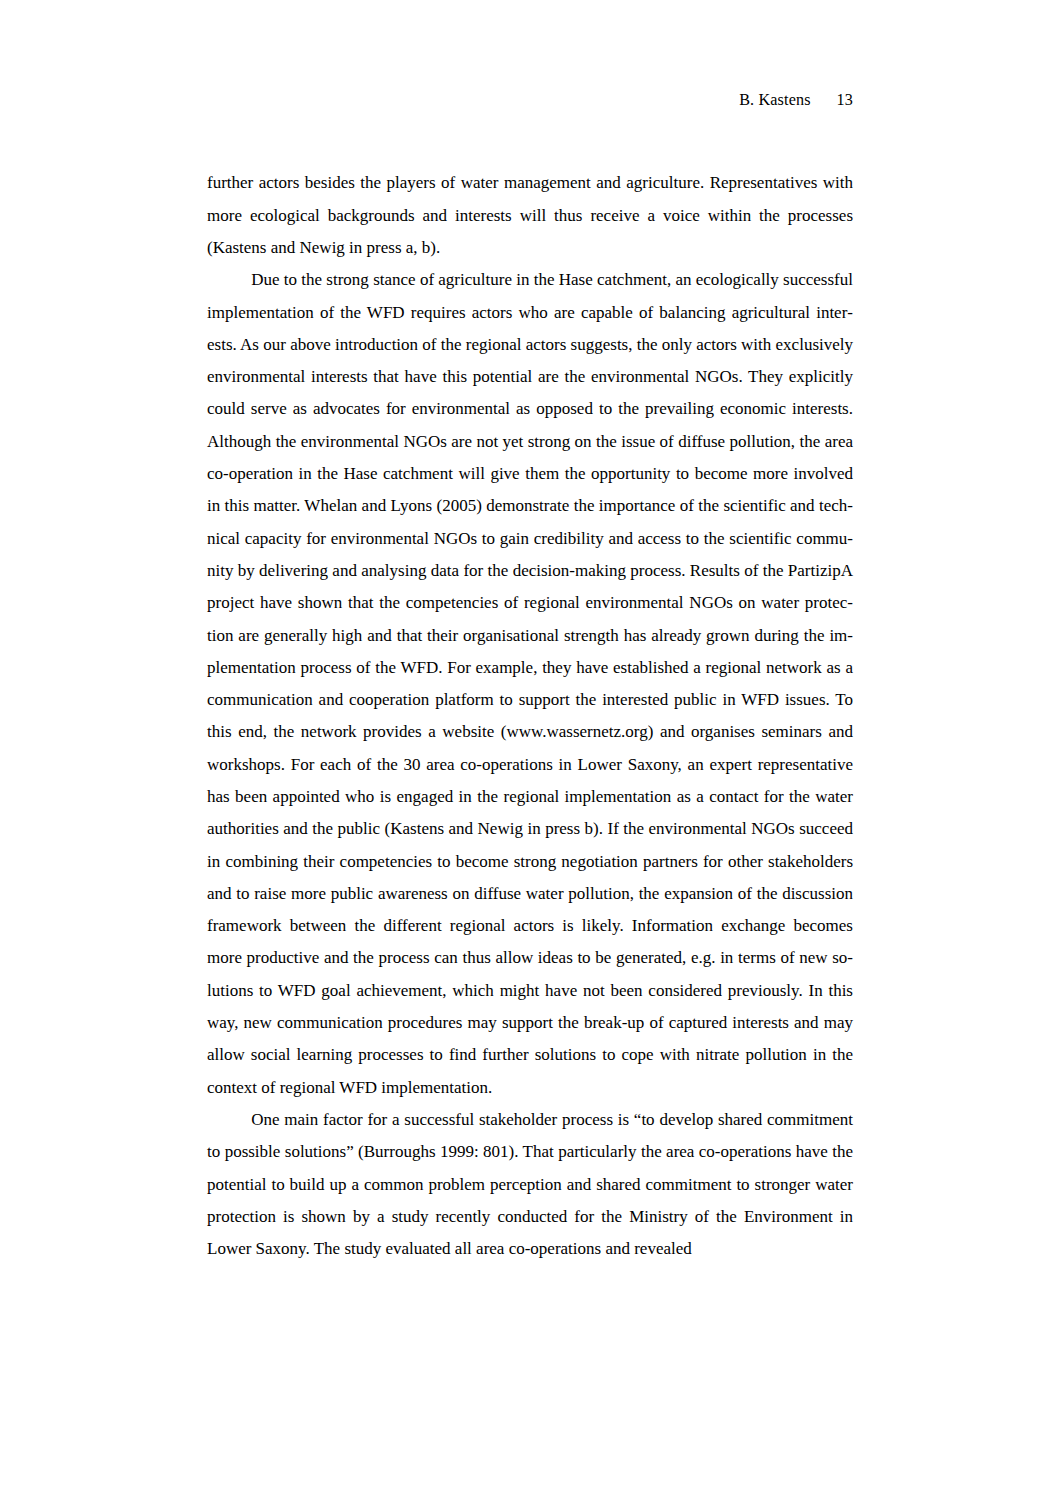B. Kastens13
further actors besides the players of water management and agriculture. Representatives with more ecological backgrounds and interests will thus receive a voice within the processes (Kastens and Newig in press a, b).
Due to the strong stance of agriculture in the Hase catchment, an ecologically successful implementation of the WFD requires actors who are capable of balancing agricultural interests. As our above introduction of the regional actors suggests, the only actors with exclusively environmental interests that have this potential are the environmental NGOs. They explicitly could serve as advocates for environmental as opposed to the prevailing economic interests. Although the environmental NGOs are not yet strong on the issue of diffuse pollution, the area co-operation in the Hase catchment will give them the opportunity to become more involved in this matter. Whelan and Lyons (2005) demonstrate the importance of the scientific and technical capacity for environmental NGOs to gain credibility and access to the scientific community by delivering and analysing data for the decision-making process. Results of the PartizipA project have shown that the competencies of regional environmental NGOs on water protection are generally high and that their organisational strength has already grown during the implementation process of the WFD. For example, they have established a regional network as a communication and cooperation platform to support the interested public in WFD issues. To this end, the network provides a website (www.wassernetz.org) and organises seminars and workshops. For each of the 30 area co-operations in Lower Saxony, an expert representative has been appointed who is engaged in the regional implementation as a contact for the water authorities and the public (Kastens and Newig in press b). If the environmental NGOs succeed in combining their competencies to become strong negotiation partners for other stakeholders and to raise more public awareness on diffuse water pollution, the expansion of the discussion framework between the different regional actors is likely. Information exchange becomes more productive and the process can thus allow ideas to be generated, e.g. in terms of new solutions to WFD goal achievement, which might have not been considered previously. In this way, new communication procedures may support the break-up of captured interests and may allow social learning processes to find further solutions to cope with nitrate pollution in the context of regional WFD implementation.
One main factor for a successful stakeholder process is “to develop shared commitment to possible solutions” (Burroughs 1999: 801). That particularly the area co-operations have the potential to build up a common problem perception and shared commitment to stronger water protection is shown by a study recently conducted for the Ministry of the Environment in Lower Saxony. The study evaluated all area co-operations and revealed